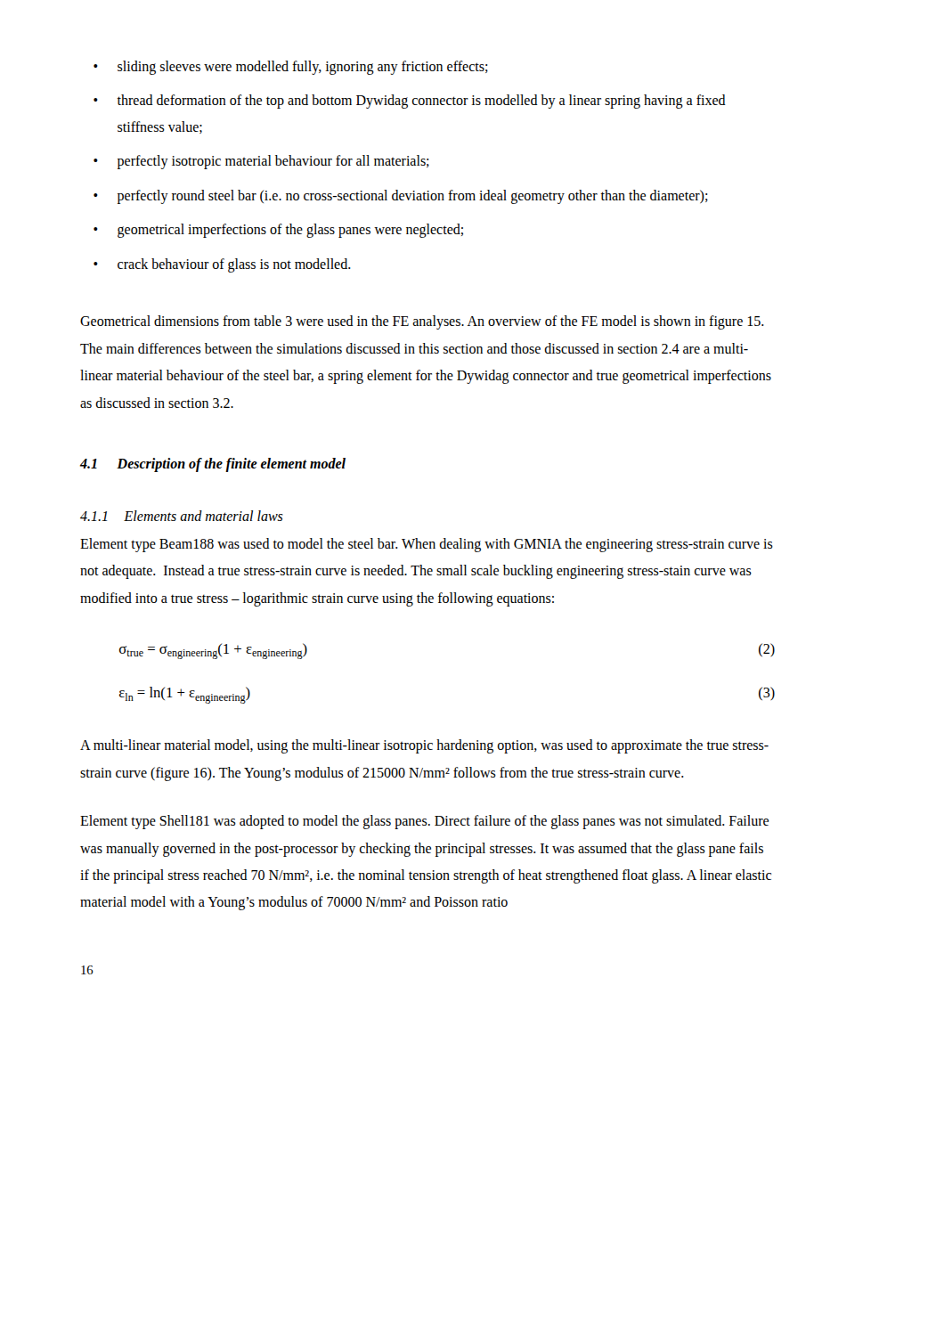sliding sleeves were modelled fully, ignoring any friction effects;
thread deformation of the top and bottom Dywidag connector is modelled by a linear spring having a fixed stiffness value;
perfectly isotropic material behaviour for all materials;
perfectly round steel bar (i.e. no cross-sectional deviation from ideal geometry other than the diameter);
geometrical imperfections of the glass panes were neglected;
crack behaviour of glass is not modelled.
Geometrical dimensions from table 3 were used in the FE analyses. An overview of the FE model is shown in figure 15. The main differences between the simulations discussed in this section and those discussed in section 2.4 are a multi-linear material behaviour of the steel bar, a spring element for the Dywidag connector and true geometrical imperfections as discussed in section 3.2.
4.1 Description of the finite element model
4.1.1 Elements and material laws
Element type Beam188 was used to model the steel bar. When dealing with GMNIA the engineering stress-strain curve is not adequate. Instead a true stress-strain curve is needed. The small scale buckling engineering stress-stain curve was modified into a true stress – logarithmic strain curve using the following equations:
σtrue = σengineering(1 + εengineering) (2)
εln = ln(1 + εengineering) (3)
A multi-linear material model, using the multi-linear isotropic hardening option, was used to approximate the true stress-strain curve (figure 16). The Young’s modulus of 215000 N/mm² follows from the true stress-strain curve.
Element type Shell181 was adopted to model the glass panes. Direct failure of the glass panes was not simulated. Failure was manually governed in the post-processor by checking the principal stresses. It was assumed that the glass pane fails if the principal stress reached 70 N/mm², i.e. the nominal tension strength of heat strengthened float glass. A linear elastic material model with a Young’s modulus of 70000 N/mm² and Poisson ratio
16